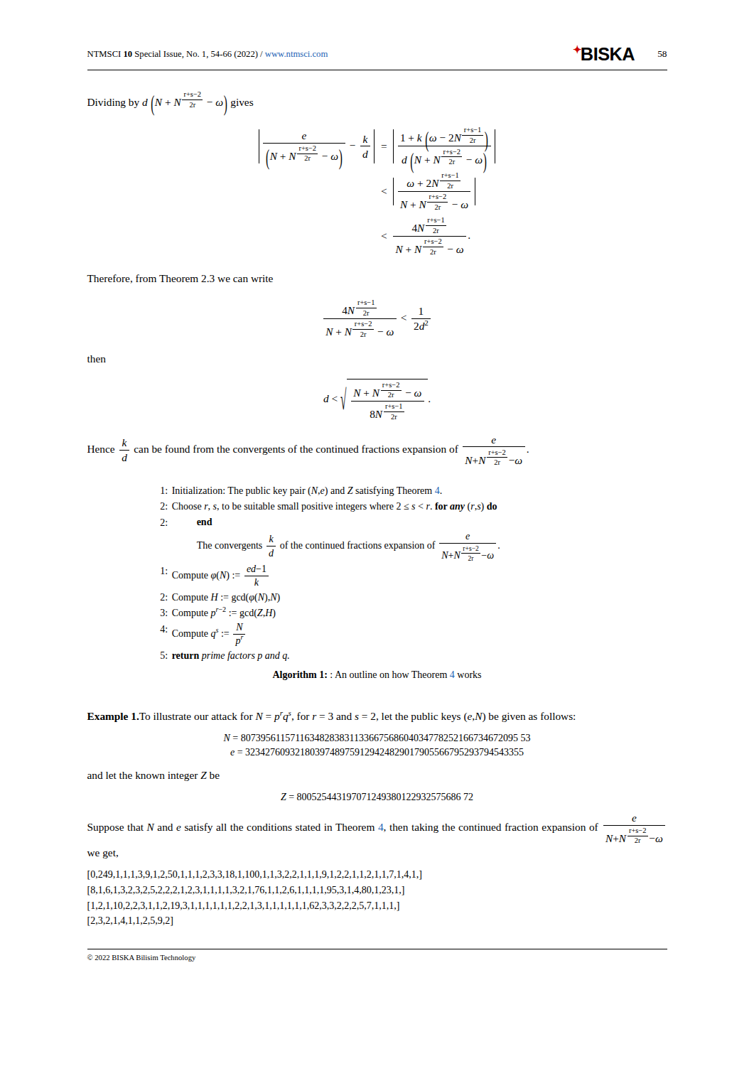NTMSCI 10 Special Issue, No. 1, 54-66 (2022) / www.ntmsci.com
✦BISKA
58
Dividing by d (N + Nr+s−22r − ω) gives
| e ( N + N r+s−2 2r − ω ) − k d | = | 1 + k ( ω − 2 N r+s−1 2r ) d ( N + N r+s−2 2r − ω ) |
| | < | ω + 2 N r+s−1 2r N + N r+s−2 2r − ω |
| | < | 4 N r+s−1 2r N + N r+s−2 2r − ω . |
Therefore, from Theorem 2.3 we can write
4Nr+s−12r N + Nr+s−22r − ω < 12d2
then
d < N + Nr+s−22r − ω 8Nr+s−12r.
Hence kd can be found from the convergents of the continued fractions expansion of eN+Nr+s−22r−ω.
Initialization: The public key pair (N,e) and Z satisfying Theorem 4.
Choose r, s, to be suitable small positive integers where 2 ≤ s < r. for any (r,s) do
end
The convergents kd of the continued fractions expansion of eN+Nr+s−22r−ω.
Compute φ(N) := ed−1 k
Compute H := gcd(φ(N),N)
Compute pr−2 := gcd(Z,H)
Compute qs := Npr
return prime factors p and q.
Algorithm 1: : An outline on how Theorem 4 works
Example 1. To illustrate our attack for N = prqs, for r = 3 and s = 2, let the public keys (e,N) be given as follows:
N = 80739561157116348283831133667568604034778252166734672095 53
e = 32342760932180397489759129424829017905566795293794543355
and let the known integer Z be
Z = 800525443197071249380122932575686 72
Suppose that N and e satisfy all the conditions stated in Theorem 4, then taking the continued fraction expansion of eN+Nr+s−22r−ω we get,
[0,249,1,1,1,3,9,1,2,50,1,1,1,2,3,3,18,1,100,1,1,3,2,2,1,1,1,9,1,2,2,1,1,2,1,1,7,1,4,1,]
[8,1,6,1,3,2,3,2,5,2,2,2,1,2,3,1,1,1,1,3,2,1,76,1,1,2,6,1,1,1,1,95,3,1,4,80,1,23,1,]
[1,2,1,10,2,2,3,1,1,2,19,3,1,1,1,1,1,1,2,2,1,3,1,1,1,1,1,1,62,3,3,2,2,2,5,7,1,1,1,]
[2,3,2,1,4,1,1,2,5,9,2]
© 2022 BISKA Bilisim Technology